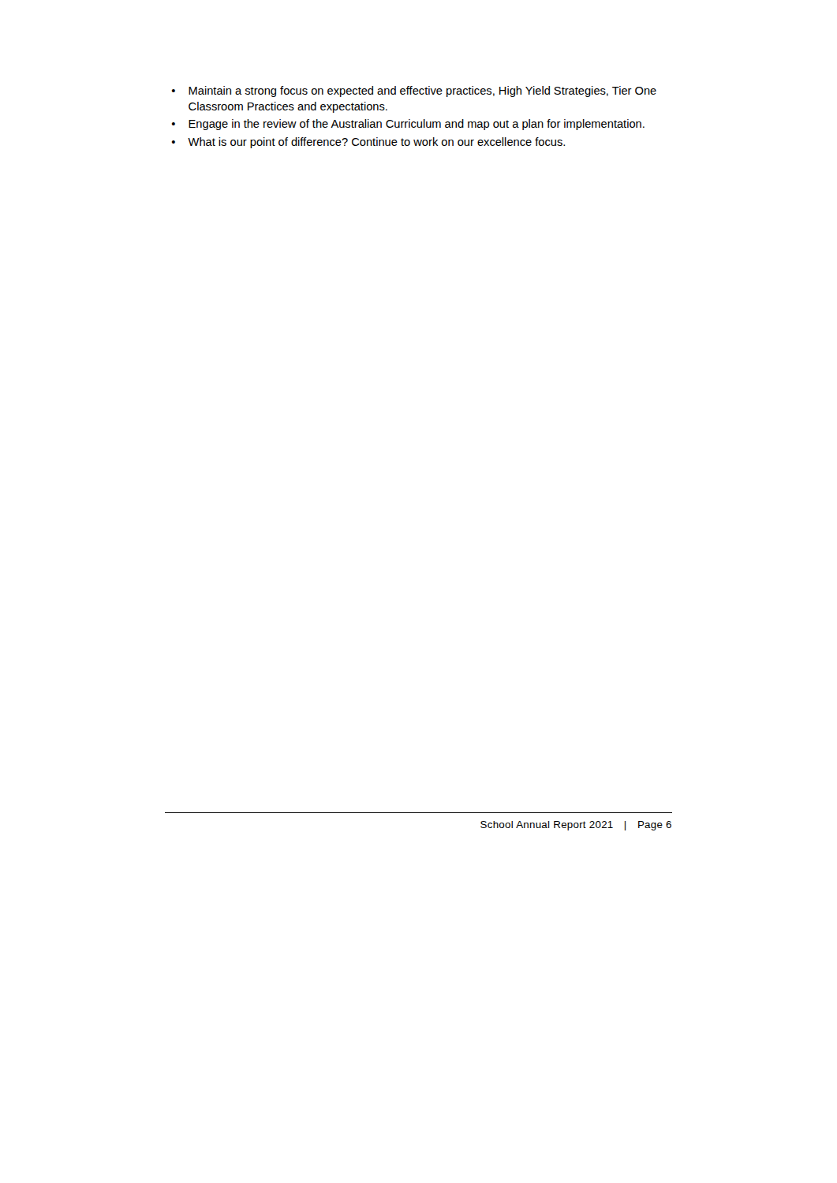Maintain a strong focus on expected and effective practices, High Yield Strategies, Tier One Classroom Practices and expectations.
Engage in the review of the Australian Curriculum and map out a plan for implementation.
What is our point of difference? Continue to work on our excellence focus.
School Annual Report 2021|Page 6